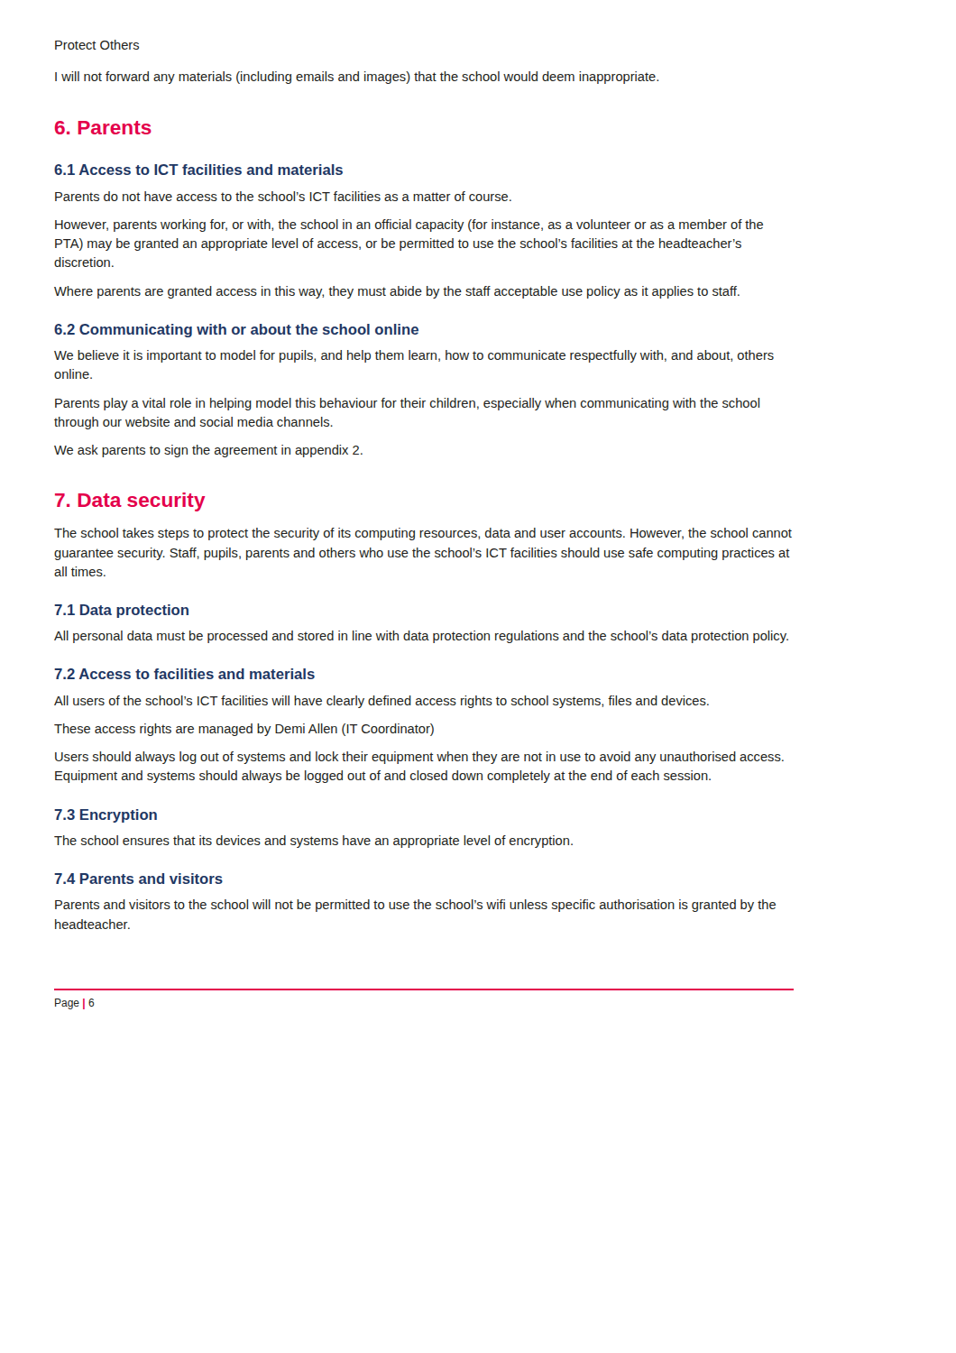Protect Others
I will not forward any materials (including emails and images) that the school would deem inappropriate.
6. Parents
6.1 Access to ICT facilities and materials
Parents do not have access to the school’s ICT facilities as a matter of course.
However, parents working for, or with, the school in an official capacity (for instance, as a volunteer or as a member of the PTA) may be granted an appropriate level of access, or be permitted to use the school’s facilities at the headteacher’s discretion.
Where parents are granted access in this way, they must abide by the staff acceptable use policy as it applies to staff.
6.2 Communicating with or about the school online
We believe it is important to model for pupils, and help them learn, how to communicate respectfully with, and about, others online.
Parents play a vital role in helping model this behaviour for their children, especially when communicating with the school through our website and social media channels.
We ask parents to sign the agreement in appendix 2.
7. Data security
The school takes steps to protect the security of its computing resources, data and user accounts. However, the school cannot guarantee security. Staff, pupils, parents and others who use the school’s ICT facilities should use safe computing practices at all times.
7.1 Data protection
All personal data must be processed and stored in line with data protection regulations and the school’s data protection policy.
7.2 Access to facilities and materials
All users of the school’s ICT facilities will have clearly defined access rights to school systems, files and devices.
These access rights are managed by Demi Allen (IT Coordinator)
Users should always log out of systems and lock their equipment when they are not in use to avoid any unauthorised access. Equipment and systems should always be logged out of and closed down completely at the end of each session.
7.3 Encryption
The school ensures that its devices and systems have an appropriate level of encryption.
7.4 Parents and visitors
Parents and visitors to the school will not be permitted to use the school’s wifi unless specific authorisation is granted by the headteacher.
Page | 6